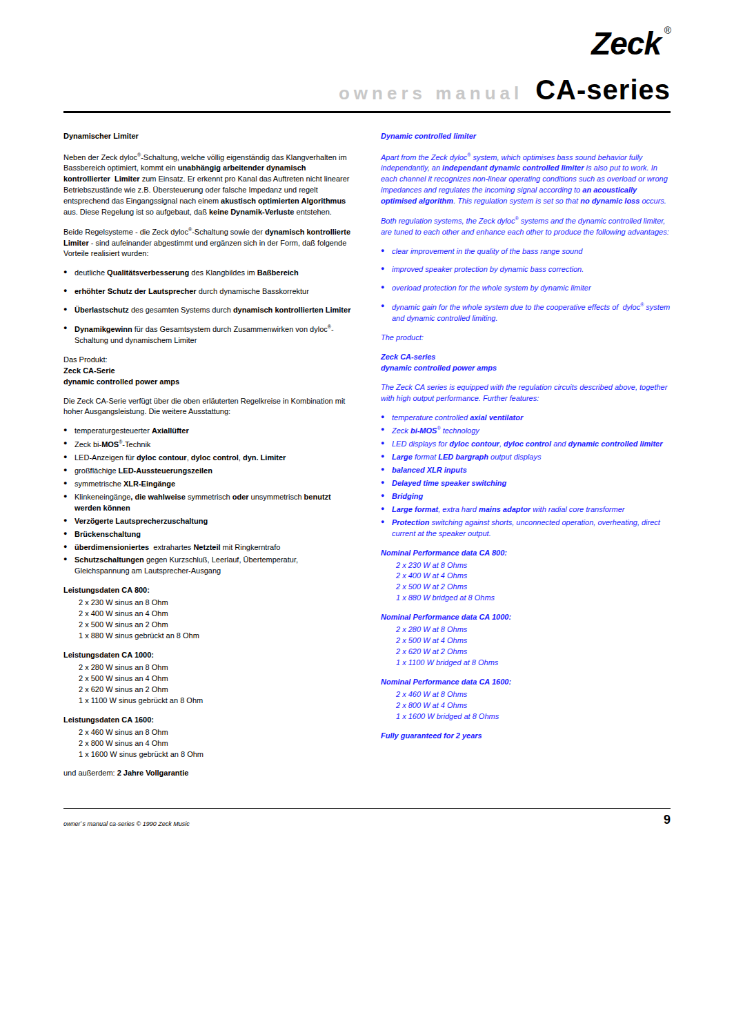Zeck®
owners manual
CA-series
Dynamischer Limiter
Neben der Zeck dyloc®-Schaltung, welche völlig eigenständig das Klangverhalten im Bassbereich optimiert, kommt ein unabhängig arbeitender dynamisch kontrollierter Limiter zum Einsatz. Er erkennt pro Kanal das Auftreten nicht linearer Betriebszustände wie z.B. Übersteuerung oder falsche Impedanz und regelt entsprechend das Eingangssignal nach einem akustisch optimierten Algorithmus aus. Diese Regelung ist so aufgebaut, daß keine Dynamik-Verluste entstehen.
Beide Regelsysteme - die Zeck dyloc®-Schaltung sowie der dynamisch kontrollierte Limiter - sind aufeinander abgestimmt und ergänzen sich in der Form, daß folgende Vorteile realisiert wurden:
deutliche Qualitätsverbesserung des Klangbildes im Baßbereich
erhöhter Schutz der Lautsprecher durch dynamische Basskorrektur
Überlastschutz des gesamten Systems durch dynamisch kontrollierten Limiter
Dynamikgewinn für das Gesamtsystem durch Zusammenwirken von dyloc®-Schaltung und dynamischem Limiter
Das Produkt:
Zeck CA-Serie
dynamic controlled power amps
Die Zeck CA-Serie verfügt über die oben erläuterten Regelkreise in Kombination mit hoher Ausgangsleistung. Die weitere Ausstattung:
temperaturgesteuerter Axiallüfter
Zeck bi-MOS®-Technik
LED-Anzeigen für dyloc contour, dyloc control, dyn. Limiter
großflächige LED-Aussteuerungszeilen
symmetrische XLR-Eingänge
Klinkeneingänge, die wahlweise symmetrisch oder unsymmetrisch benutzt werden können
Verzögerte Lautsprecherzuschaltung
Brückenschaltung
überdimensioniertes extrahartes Netzteil mit Ringkerntrafo
Schutzschaltungen gegen Kurzschluß, Leerlauf, Übertemperatur, Gleichspannung am Lautsprecher-Ausgang
Leistungsdaten CA 800:
2 x 230 W sinus an 8 Ohm
2 x 400 W sinus an 4 Ohm
2 x 500 W sinus an 2 Ohm
1 x 880 W sinus gebrückt an 8 Ohm
Leistungsdaten CA 1000:
2 x 280 W sinus an 8 Ohm
2 x 500 W sinus an 4 Ohm
2 x 620 W sinus an 2 Ohm
1 x 1100 W sinus gebrückt an 8 Ohm
Leistungsdaten CA 1600:
2 x 460 W sinus an 8 Ohm
2 x 800 W sinus an 4 Ohm
1 x 1600 W sinus gebrückt an 8 Ohm
und außerdem: 2 Jahre Vollgarantie
Dynamic controlled limiter
Apart from the Zeck dyloc® system, which optimises bass sound behavior fully independantly, an independant dynamic controlled limiter is also put to work. In each channel it recognizes non-linear operating conditions such as overload or wrong impedances and regulates the incoming signal according to an acoustically optimised algorithm. This regulation system is set so that no dynamic loss occurs.
Both regulation systems, the Zeck dyloc® systems and the dynamic controlled limiter, are tuned to each other and enhance each other to produce the following advantages:
clear improvement in the quality of the bass range sound
improved speaker protection by dynamic bass correction.
overload protection for the whole system by dynamic limiter
dynamic gain for the whole system due to the cooperative effects of dyloc® system and dynamic controlled limiting.
The product:
Zeck CA-series
dynamic controlled power amps
The Zeck CA series is equipped with the regulation circuits described above, together with high output performance. Further features:
temperature controlled axial ventilator
Zeck bi-MOS® technology
LED displays for dyloc contour, dyloc control and dynamic controlled limiter
Large format LED bargraph output displays
balanced XLR inputs
Delayed time speaker switching
Bridging
Large format, extra hard mains adaptor with radial core transformer
Protection switching against shorts, unconnected operation, overheating, direct current at the speaker output.
Nominal Performance data CA 800:
2 x 230 W at 8 Ohms
2 x 400 W at 4 Ohms
2 x 500 W at 2 Ohms
1 x 880 W bridged at 8 Ohms
Nominal Performance data CA 1000:
2 x 280 W at 8 Ohms
2 x 500 W at 4 Ohms
2 x 620 W at 2 Ohms
1 x 1100 W bridged at 8 Ohms
Nominal Performance data CA 1600:
2 x 460 W at 8 Ohms
2 x 800 W at 4 Ohms
1 x 1600 W bridged at 8 Ohms
Fully guaranteed for 2 years
owner`s manual ca-series © 1990 Zeck Music
9